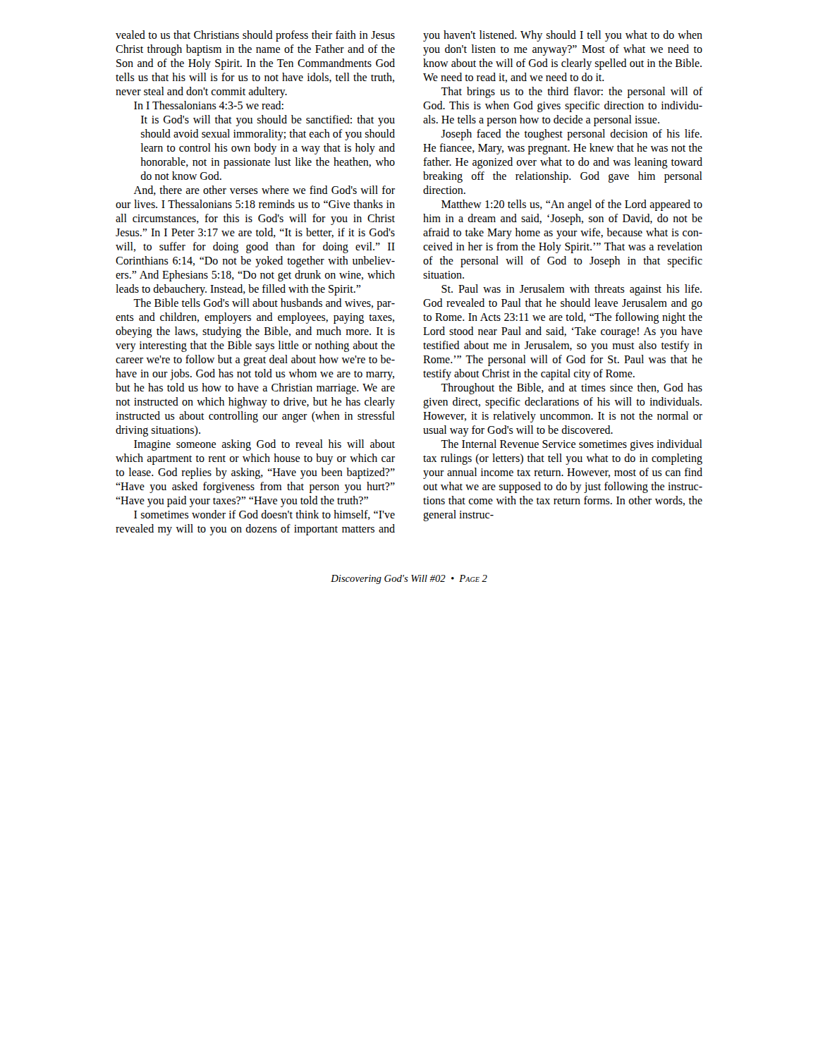vealed to us that Christians should profess their faith in Jesus Christ through baptism in the name of the Father and of the Son and of the Holy Spirit. In the Ten Commandments God tells us that his will is for us to not have idols, tell the truth, never steal and don't commit adultery.
In I Thessalonians 4:3-5 we read:
It is God's will that you should be sanctified: that you should avoid sexual immorality; that each of you should learn to control his own body in a way that is holy and honorable, not in passionate lust like the heathen, who do not know God.
And, there are other verses where we find God's will for our lives. I Thessalonians 5:18 reminds us to “Give thanks in all circumstances, for this is God's will for you in Christ Jesus.” In I Peter 3:17 we are told, “It is better, if it is God's will, to suffer for doing good than for doing evil.” II Corinthians 6:14, “Do not be yoked together with unbelievers.” And Ephesians 5:18, “Do not get drunk on wine, which leads to debauchery. Instead, be filled with the Spirit.”
The Bible tells God's will about husbands and wives, parents and children, employers and employees, paying taxes, obeying the laws, studying the Bible, and much more. It is very interesting that the Bible says little or nothing about the career we're to follow but a great deal about how we're to behave in our jobs. God has not told us whom we are to marry, but he has told us how to have a Christian marriage. We are not instructed on which highway to drive, but he has clearly instructed us about controlling our anger (when in stressful driving situations).
Imagine someone asking God to reveal his will about which apartment to rent or which house to buy or which car to lease. God replies by asking, “Have you been baptized?” “Have you asked forgiveness from that person you hurt?” “Have you paid your taxes?” “Have you told the truth?”
I sometimes wonder if God doesn't think to himself, “I've revealed my will to you on dozens of important matters and you haven't listened. Why should I tell you what to do when you don't listen to me anyway?” Most of what we need to know about the will of God is clearly spelled out in the Bible. We need to read it, and we need to do it.
That brings us to the third flavor: the personal will of God. This is when God gives specific direction to individuals. He tells a person how to decide a personal issue.
Joseph faced the toughest personal decision of his life. He fiancee, Mary, was pregnant. He knew that he was not the father. He agonized over what to do and was leaning toward breaking off the relationship. God gave him personal direction.
Matthew 1:20 tells us, “An angel of the Lord appeared to him in a dream and said, ‘Joseph, son of David, do not be afraid to take Mary home as your wife, because what is conceived in her is from the Holy Spirit.’” That was a revelation of the personal will of God to Joseph in that specific situation.
St. Paul was in Jerusalem with threats against his life. God revealed to Paul that he should leave Jerusalem and go to Rome. In Acts 23:11 we are told, “The following night the Lord stood near Paul and said, ‘Take courage! As you have testified about me in Jerusalem, so you must also testify in Rome.’” The personal will of God for St. Paul was that he testify about Christ in the capital city of Rome.
Throughout the Bible, and at times since then, God has given direct, specific declarations of his will to individuals. However, it is relatively uncommon. It is not the normal or usual way for God's will to be discovered.
The Internal Revenue Service sometimes gives individual tax rulings (or letters) that tell you what to do in completing your annual income tax return. However, most of us can find out what we are supposed to do by just following the instructions that come with the tax return forms. In other words, the general instruc-
Discovering God's Will #02 • Page 2